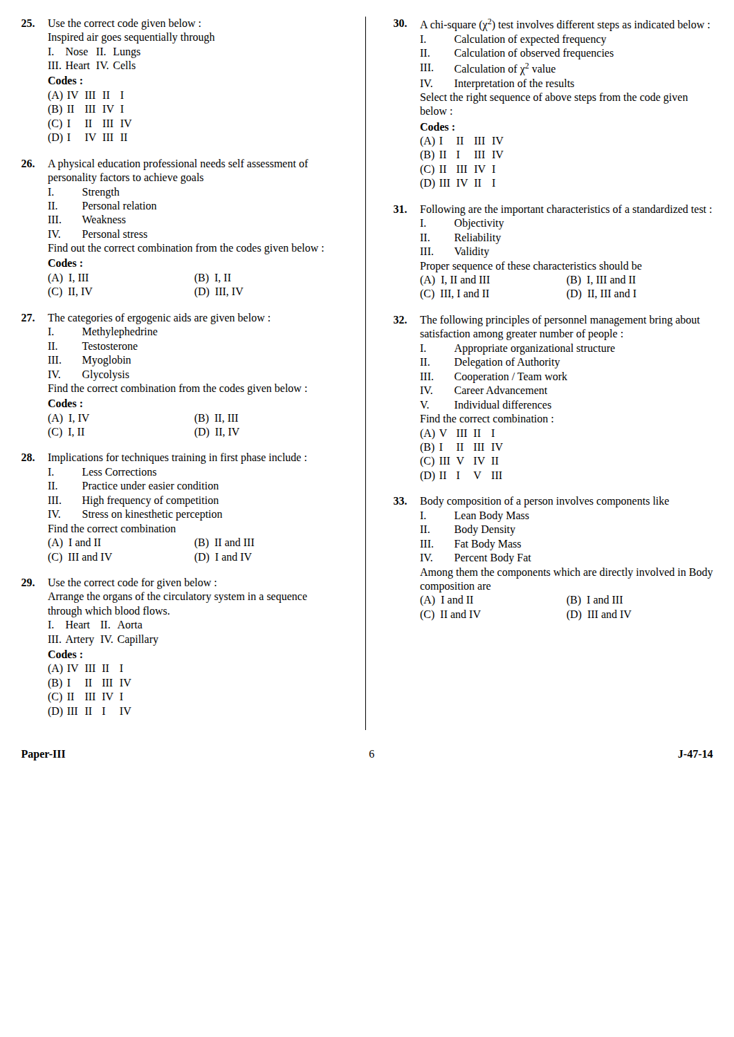25.
Use the correct code given below :
Inspired air goes sequentially through
| I. | Nose | II. | Lungs |
| III. | Heart | IV. | Cells |
Codes :
| (A) | IV | III | II | I |
| (B) | II | III | IV | I |
| (C) | I | II | III | IV |
| (D) | I | IV | III | II |
26.
A physical education professional needs self assessment of personality factors to achieve goals
I. Strength
II. Personal relation
III. Weakness
IV. Personal stress
Find out the correct combination from the codes given below :
Codes :
| (A) I, III | (B) I, II |
| (C) II, IV | (D) III, IV |
27.
The categories of ergogenic aids are given below :
I. Methylephedrine
II. Testosterone
III. Myoglobin
IV. Glycolysis
Find the correct combination from the codes given below :
Codes :
| (A) I, IV | (B) II, III |
| (C) I, II | (D) II, IV |
28.
Implications for techniques training in first phase include :
I. Less Corrections
II. Practice under easier condition
III. High frequency of competition
IV. Stress on kinesthetic perception
Find the correct combination
| (A) I and II | (B) II and III |
| (C) III and IV | (D) I and IV |
29.
Use the correct code for given below :
Arrange the organs of the circulatory system in a sequence through which blood flows.
| I. | Heart | II. | Aorta |
| III. | Artery | IV. | Capillary |
Codes :
| (A) | IV | III | II | I |
| (B) | I | II | III | IV |
| (C) | II | III | IV | I |
| (D) | III | II | I | IV |
30.
A chi-square (χ2) test involves different steps as indicated below :
I. Calculation of expected frequency
II. Calculation of observed frequencies
III. Calculation of χ2 value
IV. Interpretation of the results
Select the right sequence of above steps from the code given below :
Codes :
| (A) | I | II | III | IV |
| (B) | II | I | III | IV |
| (C) | II | III | IV | I |
| (D) | III | IV | II | I |
31.
Following are the important characteristics of a standardized test :
I. Objectivity
II. Reliability
III. Validity
Proper sequence of these characteristics should be
| (A) I, II and III | (B) I, III and II |
| (C) III, I and II | (D) II, III and I |
32.
The following principles of personnel management bring about satisfaction among greater number of people :
I. Appropriate organizational structure
II. Delegation of Authority
III. Cooperation / Team work
IV. Career Advancement
V. Individual differences
Find the correct combination :
| (A) | V | III | II | I |
| (B) | I | II | III | IV |
| (C) | III | V | IV | II |
| (D) | II | I | V | III |
33.
Body composition of a person involves components like
I. Lean Body Mass
II. Body Density
III. Fat Body Mass
IV. Percent Body Fat
Among them the components which are directly involved in Body composition are
| (A) I and II | (B) I and III |
| (C) II and IV | (D) III and IV |
Paper-III
6
J-47-14